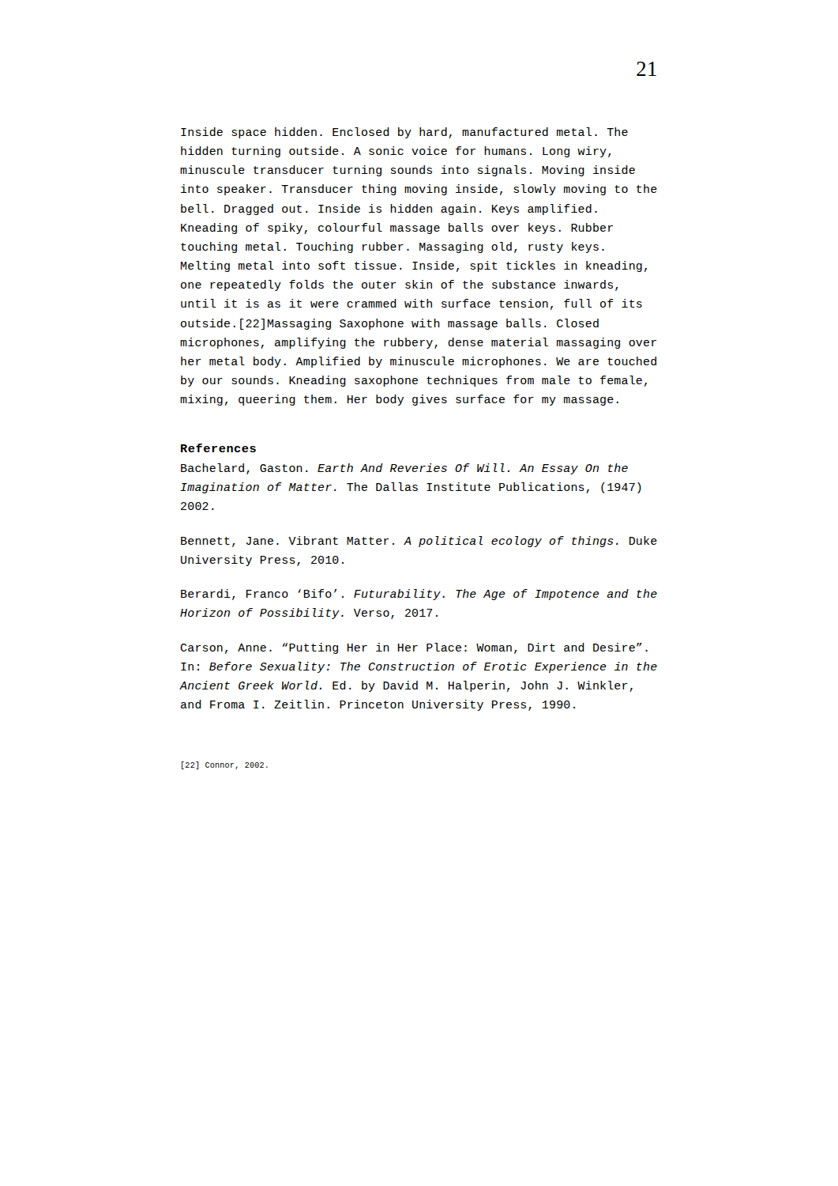21
Inside space hidden. Enclosed by hard, manufactured metal. The hidden turning outside. A sonic voice for humans. Long wiry, minuscule transducer turning sounds into signals. Moving inside into speaker. Transducer thing moving inside, slowly moving to the bell. Dragged out. Inside is hidden again. Keys amplified. Kneading of spiky, colourful massage balls over keys. Rubber touching metal. Touching rubber. Massaging old, rusty keys. Melting metal into soft tissue. Inside, spit tickles in kneading, one repeatedly folds the outer skin of the substance inwards, until it is as it were crammed with surface tension, full of its outside.[22]Massaging Saxophone with massage balls. Closed microphones, amplifying the rubbery, dense material massaging over her metal body. Amplified by minuscule microphones. We are touched by our sounds. Kneading saxophone techniques from male to female, mixing, queering them. Her body gives surface for my massage.
References
Bachelard, Gaston. Earth And Reveries Of Will. An Essay On the Imagination of Matter. The Dallas Institute Publications, (1947) 2002.
Bennett, Jane. Vibrant Matter. A political ecology of things. Duke University Press, 2010.
Berardi, Franco ‘Bifo’. Futurability. The Age of Impotence and the Horizon of Possibility. Verso, 2017.
Carson, Anne. “Putting Her in Her Place: Woman, Dirt and Desire”. In: Before Sexuality: The Construction of Erotic Experience in the Ancient Greek World. Ed. by David M. Halperin, John J. Winkler, and Froma I. Zeitlin. Princeton University Press, 1990.
[22] Connor, 2002.